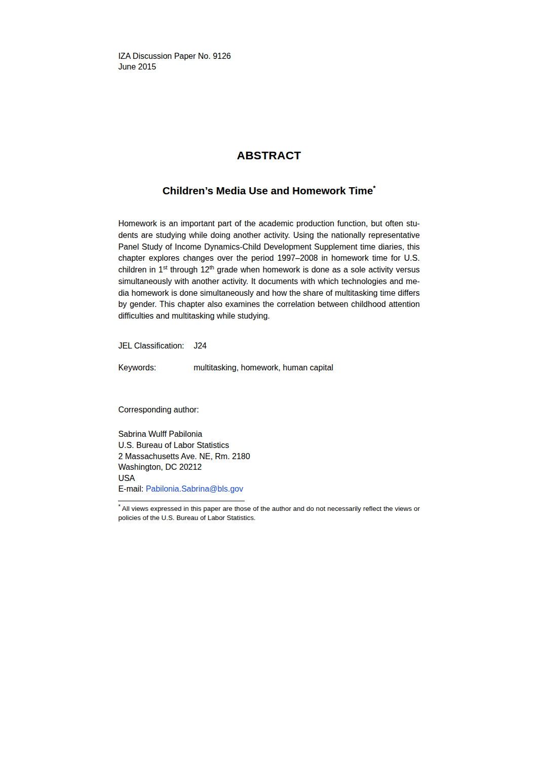IZA Discussion Paper No. 9126
June 2015
ABSTRACT
Children’s Media Use and Homework Time*
Homework is an important part of the academic production function, but often students are studying while doing another activity. Using the nationally representative Panel Study of Income Dynamics-Child Development Supplement time diaries, this chapter explores changes over the period 1997–2008 in homework time for U.S. children in 1st through 12th grade when homework is done as a sole activity versus simultaneously with another activity. It documents with which technologies and media homework is done simultaneously and how the share of multitasking time differs by gender. This chapter also examines the correlation between childhood attention difficulties and multitasking while studying.
JEL Classification:
J24
Keywords:
multitasking, homework, human capital
Corresponding author:
Sabrina Wulff Pabilonia
U.S. Bureau of Labor Statistics
2 Massachusetts Ave. NE, Rm. 2180
Washington, DC 20212
USA
E-mail: Pabilonia.Sabrina@bls.gov
* All views expressed in this paper are those of the author and do not necessarily reflect the views or policies of the U.S. Bureau of Labor Statistics.